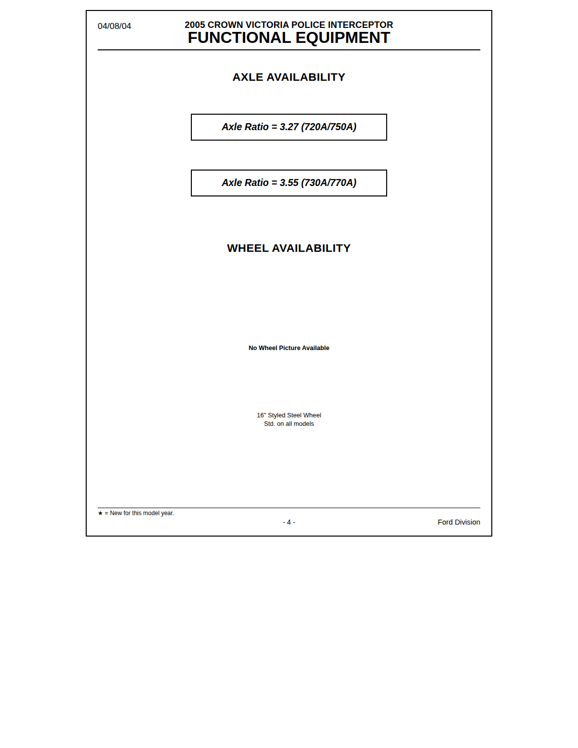04/08/04
2005 CROWN VICTORIA POLICE INTERCEPTOR
FUNCTIONAL EQUIPMENT
AXLE AVAILABILITY
Axle Ratio = 3.27 (720A/750A)
Axle Ratio = 3.55 (730A/770A)
WHEEL AVAILABILITY
No Wheel Picture Available
16" Styled Steel Wheel
Std. on all models
★ = New for this model year.
- 4 -
Ford Division